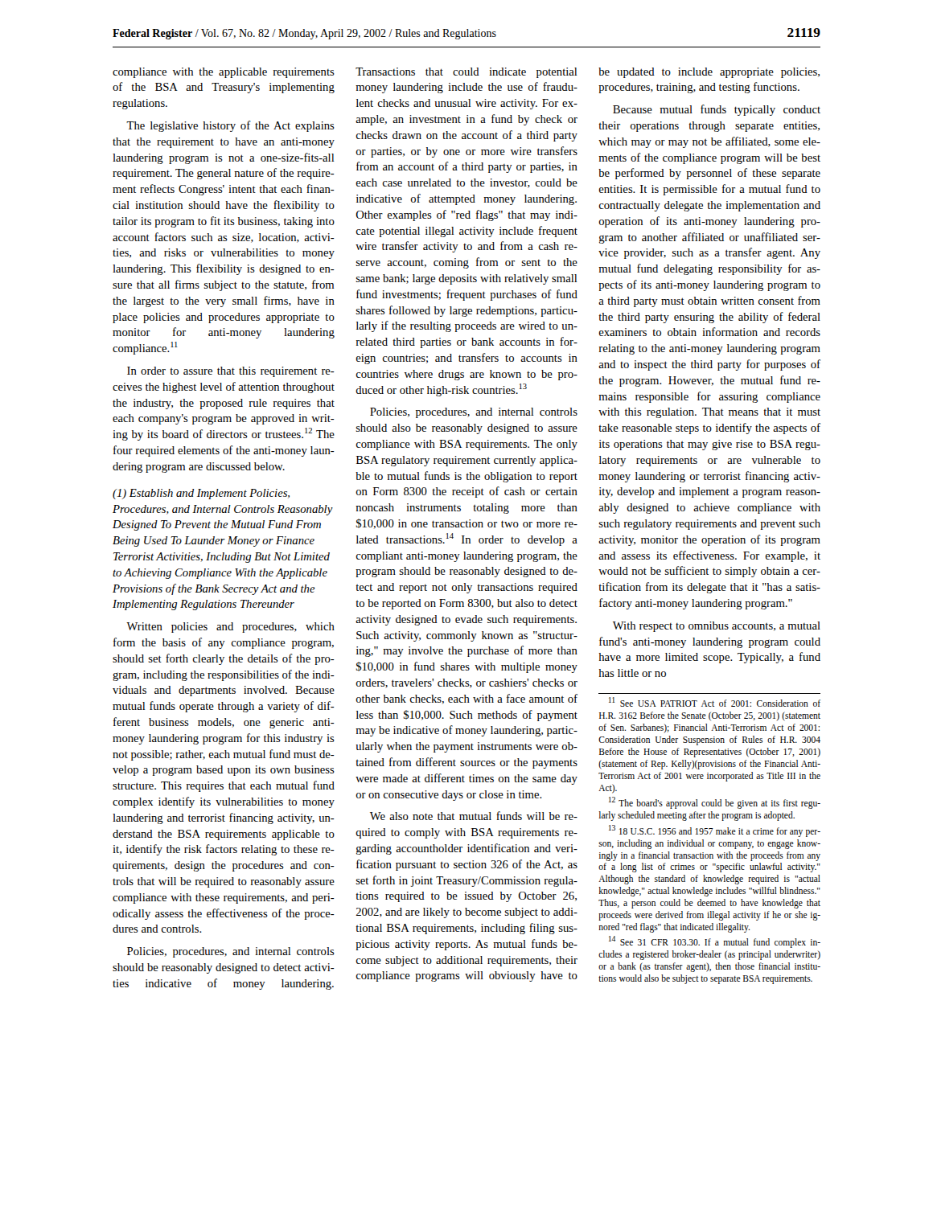Federal Register / Vol. 67, No. 82 / Monday, April 29, 2002 / Rules and Regulations
21119
compliance with the applicable requirements of the BSA and Treasury's implementing regulations.
The legislative history of the Act explains that the requirement to have an anti-money laundering program is not a one-size-fits-all requirement. The general nature of the requirement reflects Congress' intent that each financial institution should have the flexibility to tailor its program to fit its business, taking into account factors such as size, location, activities, and risks or vulnerabilities to money laundering. This flexibility is designed to ensure that all firms subject to the statute, from the largest to the very small firms, have in place policies and procedures appropriate to monitor for anti-money laundering compliance.11
In order to assure that this requirement receives the highest level of attention throughout the industry, the proposed rule requires that each company's program be approved in writing by its board of directors or trustees.12 The four required elements of the anti-money laundering program are discussed below.
(1) Establish and Implement Policies, Procedures, and Internal Controls Reasonably Designed To Prevent the Mutual Fund From Being Used To Launder Money or Finance Terrorist Activities, Including But Not Limited to Achieving Compliance With the Applicable Provisions of the Bank Secrecy Act and the Implementing Regulations Thereunder
Written policies and procedures, which form the basis of any compliance program, should set forth clearly the details of the program, including the responsibilities of the individuals and departments involved. Because mutual funds operate through a variety of different business models, one generic anti-money laundering program for this industry is not possible; rather, each mutual fund must develop a program based upon its own business structure. This requires that each mutual fund complex identify its vulnerabilities to money laundering and terrorist financing activity, understand the BSA requirements applicable to it, identify the risk factors relating to these requirements, design the procedures and controls that will be required to reasonably assure compliance with these requirements, and periodically assess the effectiveness of the procedures and controls.
Policies, procedures, and internal controls should be reasonably designed to detect activities indicative of money laundering. Transactions that could indicate potential money laundering include the use of fraudulent checks and unusual wire activity. For example, an investment in a fund by check or checks drawn on the account of a third party or parties, or by one or more wire transfers from an account of a third party or parties, in each case unrelated to the investor, could be indicative of attempted money laundering. Other examples of "red flags" that may indicate potential illegal activity include frequent wire transfer activity to and from a cash reserve account, coming from or sent to the same bank; large deposits with relatively small fund investments; frequent purchases of fund shares followed by large redemptions, particularly if the resulting proceeds are wired to unrelated third parties or bank accounts in foreign countries; and transfers to accounts in countries where drugs are known to be produced or other high-risk countries.13
Policies, procedures, and internal controls should also be reasonably designed to assure compliance with BSA requirements. The only BSA regulatory requirement currently applicable to mutual funds is the obligation to report on Form 8300 the receipt of cash or certain noncash instruments totaling more than $10,000 in one transaction or two or more related transactions.14 In order to develop a compliant anti-money laundering program, the program should be reasonably designed to detect and report not only transactions required to be reported on Form 8300, but also to detect activity designed to evade such requirements. Such activity, commonly known as "structuring," may involve the purchase of more than $10,000 in fund shares with multiple money orders, travelers' checks, or cashiers' checks or other bank checks, each with a face amount of less than $10,000. Such methods of payment may be indicative of money laundering, particularly when the payment instruments were obtained from different sources or the payments were made at different times on the same day or on consecutive days or close in time.
We also note that mutual funds will be required to comply with BSA requirements regarding accountholder identification and verification pursuant to section 326 of the Act, as set forth in joint Treasury/Commission regulations required to be issued by October 26, 2002, and are likely to become subject to additional BSA requirements, including filing suspicious activity reports. As mutual funds become subject to additional requirements, their compliance programs will obviously have to be updated to include appropriate policies, procedures, training, and testing functions.
Because mutual funds typically conduct their operations through separate entities, which may or may not be affiliated, some elements of the compliance program will be best be performed by personnel of these separate entities. It is permissible for a mutual fund to contractually delegate the implementation and operation of its anti-money laundering program to another affiliated or unaffiliated service provider, such as a transfer agent. Any mutual fund delegating responsibility for aspects of its anti-money laundering program to a third party must obtain written consent from the third party ensuring the ability of federal examiners to obtain information and records relating to the anti-money laundering program and to inspect the third party for purposes of the program. However, the mutual fund remains responsible for assuring compliance with this regulation. That means that it must take reasonable steps to identify the aspects of its operations that may give rise to BSA regulatory requirements or are vulnerable to money laundering or terrorist financing activity, develop and implement a program reasonably designed to achieve compliance with such regulatory requirements and prevent such activity, monitor the operation of its program and assess its effectiveness. For example, it would not be sufficient to simply obtain a certification from its delegate that it "has a satisfactory anti-money laundering program."
With respect to omnibus accounts, a mutual fund's anti-money laundering program could have a more limited scope. Typically, a fund has little or no
11 See USA PATRIOT Act of 2001: Consideration of H.R. 3162 Before the Senate (October 25, 2001) (statement of Sen. Sarbanes); Financial Anti-Terrorism Act of 2001: Consideration Under Suspension of Rules of H.R. 3004 Before the House of Representatives (October 17, 2001)(statement of Rep. Kelly)(provisions of the Financial Anti-Terrorism Act of 2001 were incorporated as Title III in the Act).
12 The board's approval could be given at its first regularly scheduled meeting after the program is adopted.
13 18 U.S.C. 1956 and 1957 make it a crime for any person, including an individual or company, to engage knowingly in a financial transaction with the proceeds from any of a long list of crimes or "specific unlawful activity." Although the standard of knowledge required is "actual knowledge," actual knowledge includes "willful blindness." Thus, a person could be deemed to have knowledge that proceeds were derived from illegal activity if he or she ignored "red flags" that indicated illegality.
14 See 31 CFR 103.30. If a mutual fund complex includes a registered broker-dealer (as principal underwriter) or a bank (as transfer agent), then those financial institutions would also be subject to separate BSA requirements.